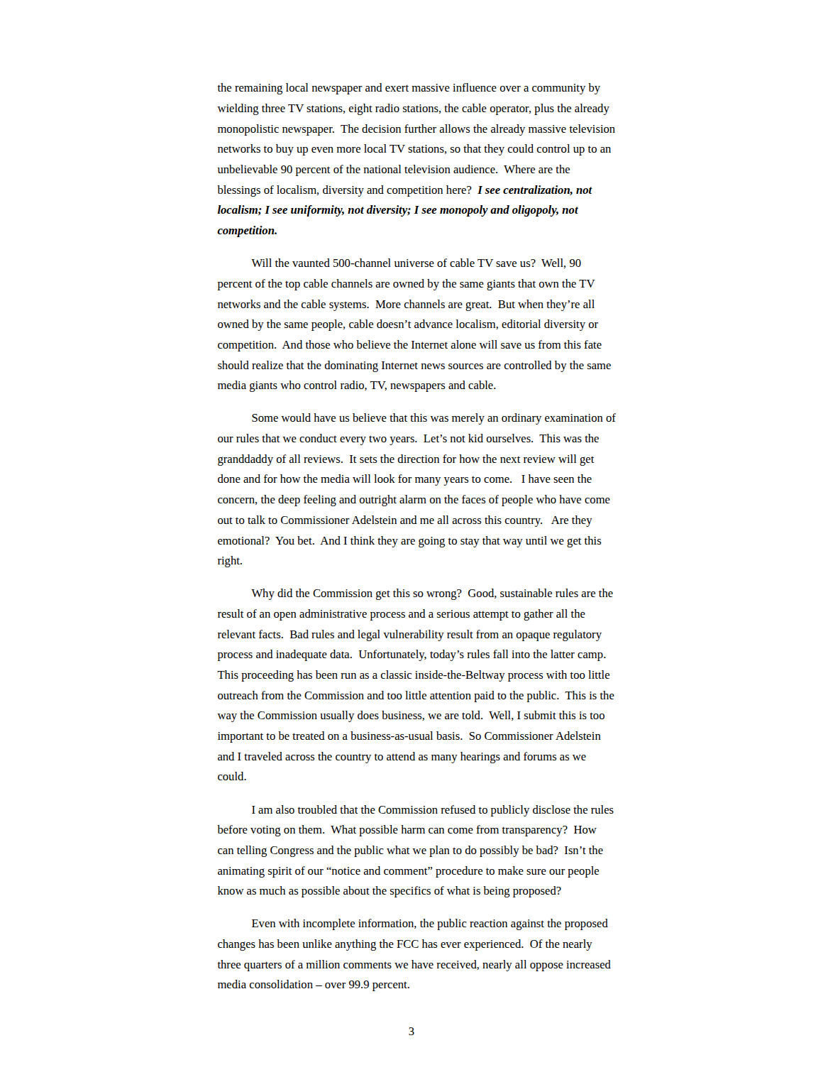the remaining local newspaper and exert massive influence over a community by wielding three TV stations, eight radio stations, the cable operator, plus the already monopolistic newspaper. The decision further allows the already massive television networks to buy up even more local TV stations, so that they could control up to an unbelievable 90 percent of the national television audience. Where are the blessings of localism, diversity and competition here? I see centralization, not localism; I see uniformity, not diversity; I see monopoly and oligopoly, not competition.
Will the vaunted 500-channel universe of cable TV save us? Well, 90 percent of the top cable channels are owned by the same giants that own the TV networks and the cable systems. More channels are great. But when they’re all owned by the same people, cable doesn’t advance localism, editorial diversity or competition. And those who believe the Internet alone will save us from this fate should realize that the dominating Internet news sources are controlled by the same media giants who control radio, TV, newspapers and cable.
Some would have us believe that this was merely an ordinary examination of our rules that we conduct every two years. Let’s not kid ourselves. This was the granddaddy of all reviews. It sets the direction for how the next review will get done and for how the media will look for many years to come. I have seen the concern, the deep feeling and outright alarm on the faces of people who have come out to talk to Commissioner Adelstein and me all across this country. Are they emotional? You bet. And I think they are going to stay that way until we get this right.
Why did the Commission get this so wrong? Good, sustainable rules are the result of an open administrative process and a serious attempt to gather all the relevant facts. Bad rules and legal vulnerability result from an opaque regulatory process and inadequate data. Unfortunately, today’s rules fall into the latter camp. This proceeding has been run as a classic inside-the-Beltway process with too little outreach from the Commission and too little attention paid to the public. This is the way the Commission usually does business, we are told. Well, I submit this is too important to be treated on a business-as-usual basis. So Commissioner Adelstein and I traveled across the country to attend as many hearings and forums as we could.
I am also troubled that the Commission refused to publicly disclose the rules before voting on them. What possible harm can come from transparency? How can telling Congress and the public what we plan to do possibly be bad? Isn’t the animating spirit of our “notice and comment” procedure to make sure our people know as much as possible about the specifics of what is being proposed?
Even with incomplete information, the public reaction against the proposed changes has been unlike anything the FCC has ever experienced. Of the nearly three quarters of a million comments we have received, nearly all oppose increased media consolidation – over 99.9 percent.
3